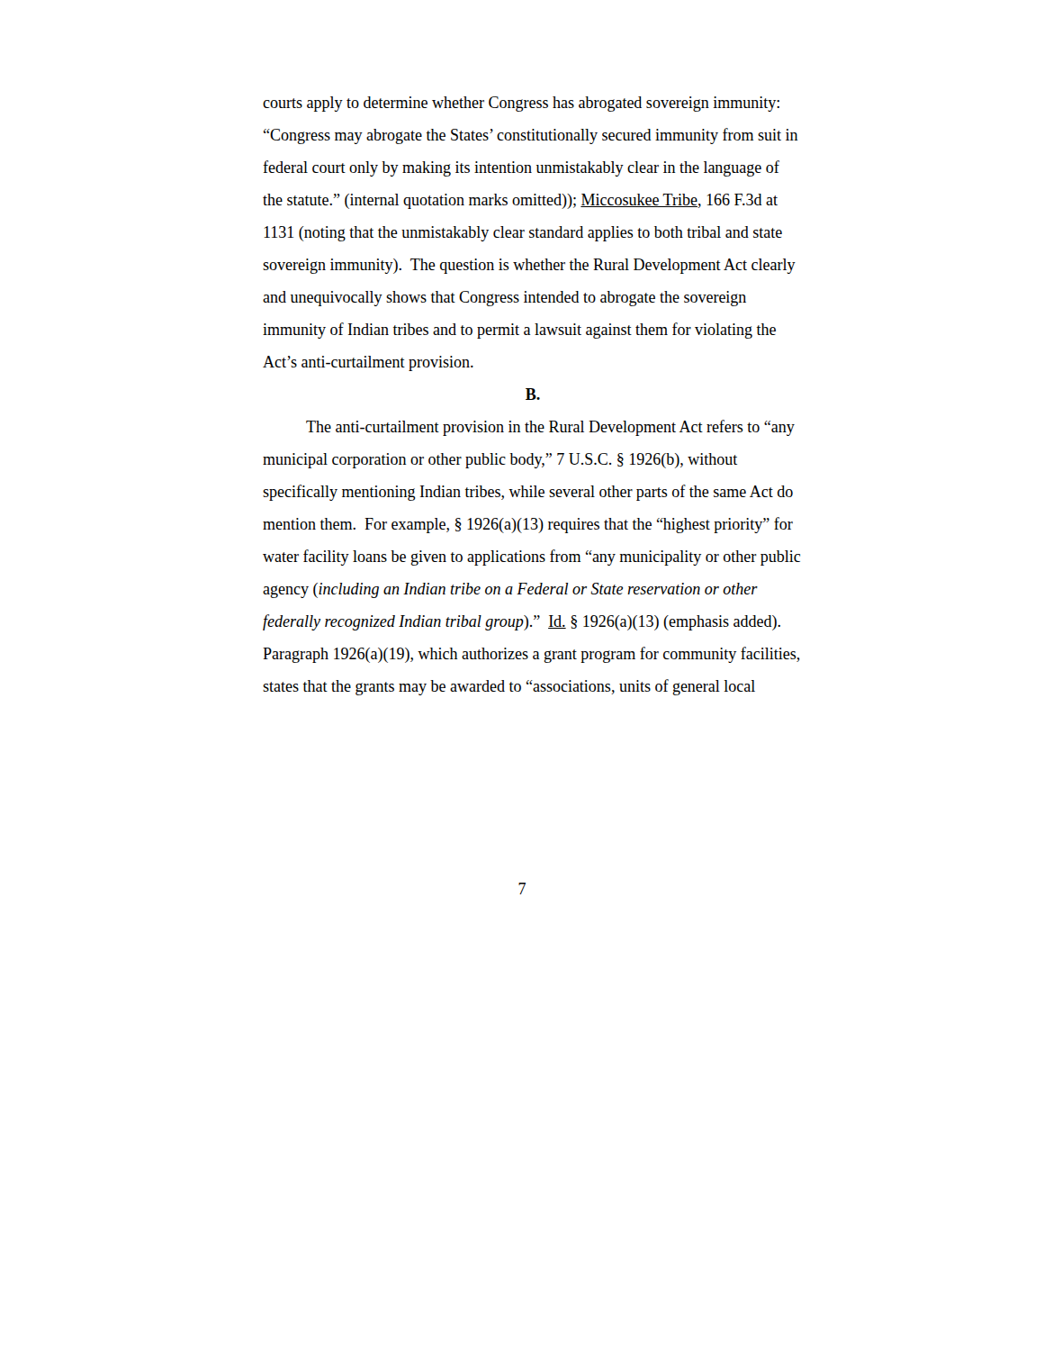courts apply to determine whether Congress has abrogated sovereign immunity: “Congress may abrogate the States’ constitutionally secured immunity from suit in federal court only by making its intention unmistakably clear in the language of the statute.” (internal quotation marks omitted)); Miccosukee Tribe, 166 F.3d at 1131 (noting that the unmistakably clear standard applies to both tribal and state sovereign immunity). The question is whether the Rural Development Act clearly and unequivocally shows that Congress intended to abrogate the sovereign immunity of Indian tribes and to permit a lawsuit against them for violating the Act’s anti-curtailment provision.
B.
The anti-curtailment provision in the Rural Development Act refers to “any municipal corporation or other public body,” 7 U.S.C. § 1926(b), without specifically mentioning Indian tribes, while several other parts of the same Act do mention them. For example, § 1926(a)(13) requires that the “highest priority” for water facility loans be given to applications from “any municipality or other public agency (including an Indian tribe on a Federal or State reservation or other federally recognized Indian tribal group).” Id. § 1926(a)(13) (emphasis added). Paragraph 1926(a)(19), which authorizes a grant program for community facilities, states that the grants may be awarded to “associations, units of general local
7